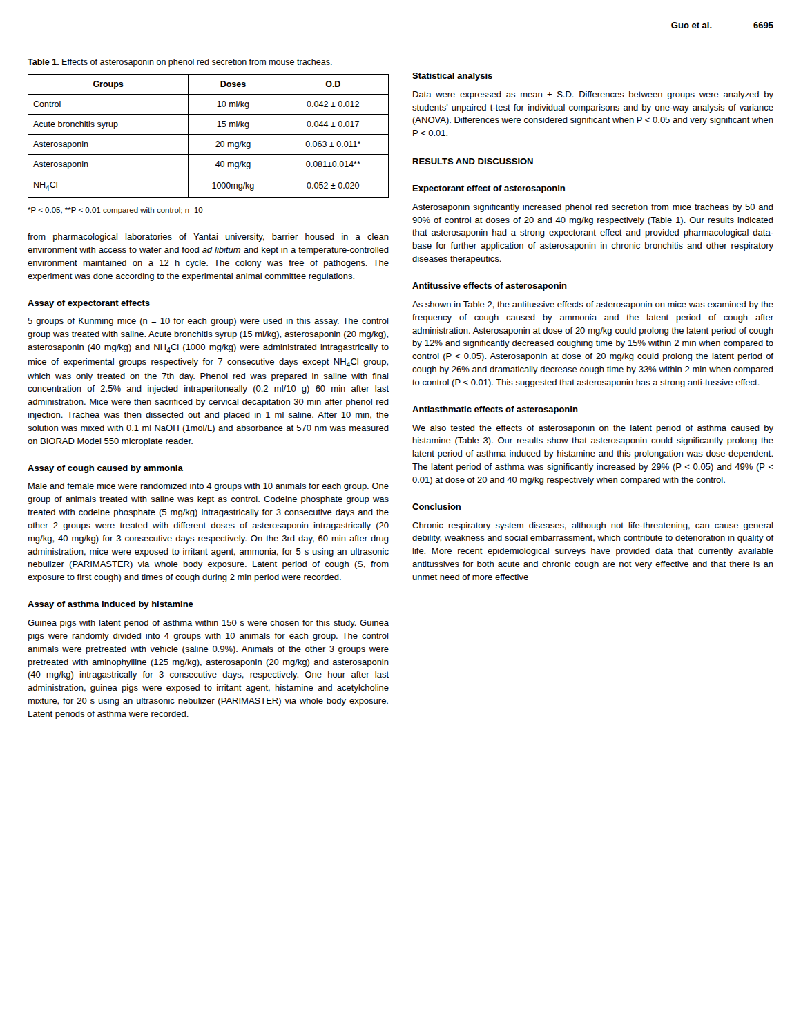Guo et al. 6695
Table 1. Effects of asterosaponin on phenol red secretion from mouse tracheas.
| Groups | Doses | O.D |
| --- | --- | --- |
| Control | 10 ml/kg | 0.042 ± 0.012 |
| Acute bronchitis syrup | 15 ml/kg | 0.044 ± 0.017 |
| Asterosaponin | 20 mg/kg | 0.063 ± 0.011* |
| Asterosaponin | 40 mg/kg | 0.081±0.014** |
| NH 4 Cl | 1000mg/kg | 0.052 ± 0.020 |
*P < 0.05, **P < 0.01 compared with control; n=10
from pharmacological laboratories of Yantai university, barrier housed in a clean environment with access to water and food ad libitum and kept in a temperature-controlled environment maintained on a 12 h cycle. The colony was free of pathogens. The experiment was done according to the experimental animal committee regulations.
Assay of expectorant effects
5 groups of Kunming mice (n = 10 for each group) were used in this assay. The control group was treated with saline. Acute bronchitis syrup (15 ml/kg), asterosaponin (20 mg/kg), asterosaponin (40 mg/kg) and NH4Cl (1000 mg/kg) were administrated intragastrically to mice of experimental groups respectively for 7 consecutive days except NH4Cl group, which was only treated on the 7th day. Phenol red was prepared in saline with final concentration of 2.5% and injected intraperitoneally (0.2 ml/10 g) 60 min after last administration. Mice were then sacrificed by cervical decapitation 30 min after phenol red injection. Trachea was then dissected out and placed in 1 ml saline. After 10 min, the solution was mixed with 0.1 ml NaOH (1mol/L) and absorbance at 570 nm was measured on BIORAD Model 550 microplate reader.
Assay of cough caused by ammonia
Male and female mice were randomized into 4 groups with 10 animals for each group. One group of animals treated with saline was kept as control. Codeine phosphate group was treated with codeine phosphate (5 mg/kg) intragastrically for 3 consecutive days and the other 2 groups were treated with different doses of asterosaponin intragastrically (20 mg/kg, 40 mg/kg) for 3 consecutive days respectively. On the 3rd day, 60 min after drug administration, mice were exposed to irritant agent, ammonia, for 5 s using an ultrasonic nebulizer (PARIMASTER) via whole body exposure. Latent period of cough (S, from exposure to first cough) and times of cough during 2 min period were recorded.
Assay of asthma induced by histamine
Guinea pigs with latent period of asthma within 150 s were chosen for this study. Guinea pigs were randomly divided into 4 groups with 10 animals for each group. The control animals were pretreated with vehicle (saline 0.9%). Animals of the other 3 groups were pretreated with aminophylline (125 mg/kg), asterosaponin (20 mg/kg) and asterosaponin (40 mg/kg) intragastrically for 3 consecutive days, respectively. One hour after last administration, guinea pigs were exposed to irritant agent, histamine and acetylcholine mixture, for 20 s using an ultrasonic nebulizer (PARIMASTER) via whole body exposure. Latent periods of asthma were recorded.
Statistical analysis
Data were expressed as mean ± S.D. Differences between groups were analyzed by students' unpaired t-test for individual comparisons and by one-way analysis of variance (ANOVA). Differences were considered significant when P < 0.05 and very significant when P < 0.01.
RESULTS AND DISCUSSION
Expectorant effect of asterosaponin
Asterosaponin significantly increased phenol red secretion from mice tracheas by 50 and 90% of control at doses of 20 and 40 mg/kg respectively (Table 1). Our results indicated that asterosaponin had a strong expectorant effect and provided pharmacological data-base for further application of asterosaponin in chronic bronchitis and other respiratory diseases therapeutics.
Antitussive effects of asterosaponin
As shown in Table 2, the antitussive effects of asterosaponin on mice was examined by the frequency of cough caused by ammonia and the latent period of cough after administration. Asterosaponin at dose of 20 mg/kg could prolong the latent period of cough by 12% and significantly decreased coughing time by 15% within 2 min when compared to control (P < 0.05). Asterosaponin at dose of 20 mg/kg could prolong the latent period of cough by 26% and dramatically decrease cough time by 33% within 2 min when compared to control (P < 0.01). This suggested that asterosaponin has a strong anti-tussive effect.
Antiasthmatic effects of asterosaponin
We also tested the effects of asterosaponin on the latent period of asthma caused by histamine (Table 3). Our results show that asterosaponin could significantly prolong the latent period of asthma induced by histamine and this prolongation was dose-dependent. The latent period of asthma was significantly increased by 29% (P < 0.05) and 49% (P < 0.01) at dose of 20 and 40 mg/kg respectively when compared with the control.
Conclusion
Chronic respiratory system diseases, although not life-threatening, can cause general debility, weakness and social embarrassment, which contribute to deterioration in quality of life. More recent epidemiological surveys have provided data that currently available antitussives for both acute and chronic cough are not very effective and that there is an unmet need of more effective